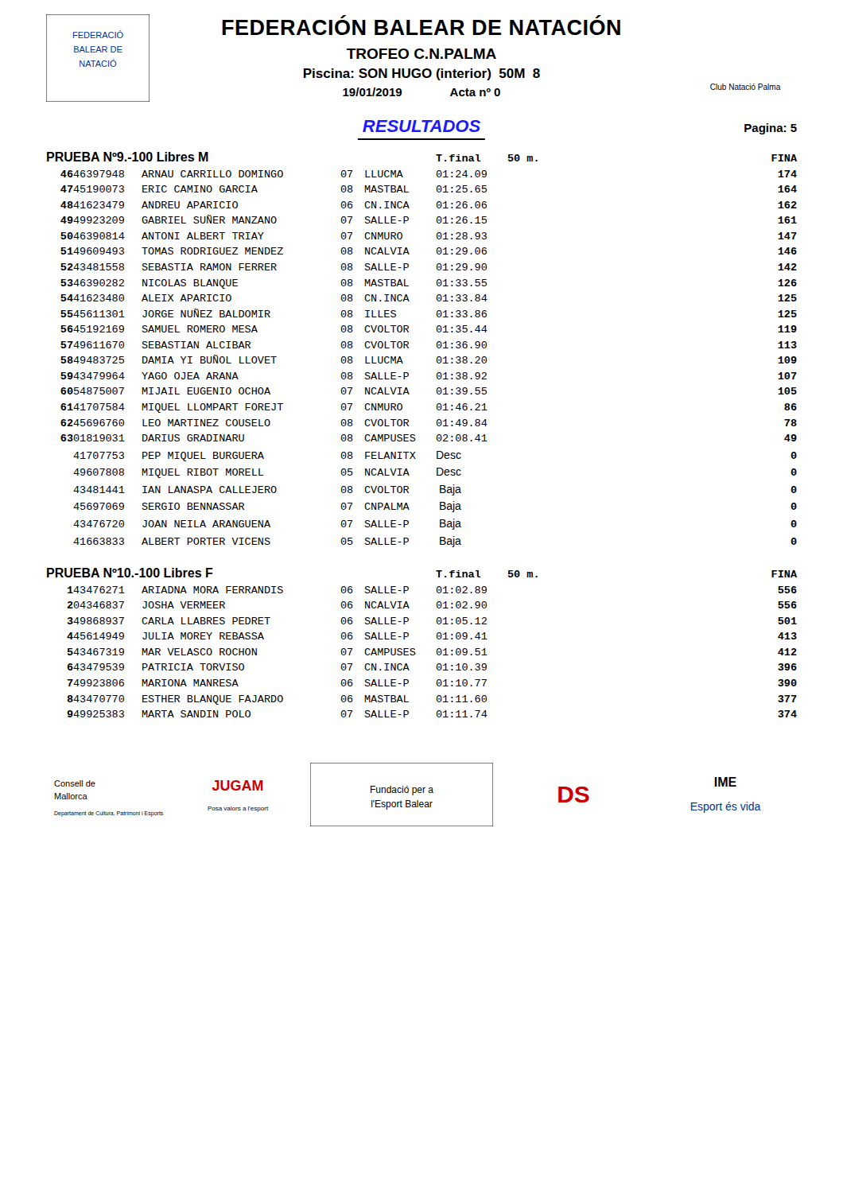FEDERACIÓN BALEAR DE NATACIÓN
TROFEO C.N.PALMA
Piscina: SON HUGO (interior) 50M 8
19/01/2019 Acta nº 0
RESULTADOS
Pagina: 5
| PRUEBA Nº9.-100 Libres M | T.final | 50 m. | FINA |
| 46 | 46397948 | ARNAU CARRILLO DOMINGO | 07 | LLUCMA | 01:24.09 | | 174 |
| 47 | 45190073 | ERIC CAMINO GARCIA | 08 | MASTBAL | 01:25.65 | | 164 |
| 48 | 41623479 | ANDREU APARICIO | 06 | CN.INCA | 01:26.06 | | 162 |
| 49 | 49923209 | GABRIEL SUÑER MANZANO | 07 | SALLE-P | 01:26.15 | | 161 |
| 50 | 46390814 | ANTONI ALBERT TRIAY | 07 | CNMURO | 01:28.93 | | 147 |
| 51 | 49609493 | TOMAS RODRIGUEZ MENDEZ | 08 | NCALVIA | 01:29.06 | | 146 |
| 52 | 43481558 | SEBASTIA RAMON FERRER | 08 | SALLE-P | 01:29.90 | | 142 |
| 53 | 46390282 | NICOLAS BLANQUE | 08 | MASTBAL | 01:33.55 | | 126 |
| 54 | 41623480 | ALEIX APARICIO | 08 | CN.INCA | 01:33.84 | | 125 |
| 55 | 45611301 | JORGE NUÑEZ BALDOMIR | 08 | ILLES | 01:33.86 | | 125 |
| 56 | 45192169 | SAMUEL ROMERO MESA | 08 | CVOLTOR | 01:35.44 | | 119 |
| 57 | 49611670 | SEBASTIAN ALCIBAR | 08 | CVOLTOR | 01:36.90 | | 113 |
| 58 | 49483725 | DAMIA YI BUÑOL LLOVET | 08 | LLUCMA | 01:38.20 | | 109 |
| 59 | 43479964 | YAGO OJEA ARANA | 08 | SALLE-P | 01:38.92 | | 107 |
| 60 | 54875007 | MIJAIL EUGENIO OCHOA | 07 | NCALVIA | 01:39.55 | | 105 |
| 61 | 41707584 | MIQUEL LLOMPART FOREJT | 07 | CNMURO | 01:46.21 | | 86 |
| 62 | 45696760 | LEO MARTINEZ COUSELO | 08 | CVOLTOR | 01:49.84 | | 78 |
| 63 | 01819031 | DARIUS GRADINARU | 08 | CAMPUSES | 02:08.41 | | 49 |
| | 41707753 | PEP MIQUEL BURGUERA | 08 | FELANITX | Desc | | 0 |
| | 49607808 | MIQUEL RIBOT MORELL | 05 | NCALVIA | Desc | | 0 |
| | 43481441 | IAN LANASPA CALLEJERO | 08 | CVOLTOR | Baja | | 0 |
| | 45697069 | SERGIO BENNASSAR | 07 | CNPALMA | Baja | | 0 |
| | 43476720 | JOAN NEILA ARANGUENA | 07 | SALLE-P | Baja | | 0 |
| | 41663833 | ALBERT PORTER VICENS | 05 | SALLE-P | Baja | | 0 |
| PRUEBA Nº10.-100 Libres F | T.final | 50 m. | FINA |
| 1 | 43476271 | ARIADNA MORA FERRANDIS | 06 | SALLE-P | 01:02.89 | | 556 |
| 2 | 04346837 | JOSHA VERMEER | 06 | NCALVIA | 01:02.90 | | 556 |
| 3 | 49868937 | CARLA LLABRES PEDRET | 06 | SALLE-P | 01:05.12 | | 501 |
| 4 | 45614949 | JULIA MOREY REBASSA | 06 | SALLE-P | 01:09.41 | | 413 |
| 5 | 43467319 | MAR VELASCO ROCHON | 07 | CAMPUSES | 01:09.51 | | 412 |
| 6 | 43479539 | PATRICIA TORVISO | 07 | CN.INCA | 01:10.39 | | 396 |
| 7 | 49923806 | MARIONA MANRESA | 06 | SALLE-P | 01:10.77 | | 390 |
| 8 | 43470770 | ESTHER BLANQUE FAJARDO | 06 | MASTBAL | 01:11.60 | | 377 |
| 9 | 49925383 | MARTA SANDIN POLO | 07 | SALLE-P | 01:11.74 | | 374 |